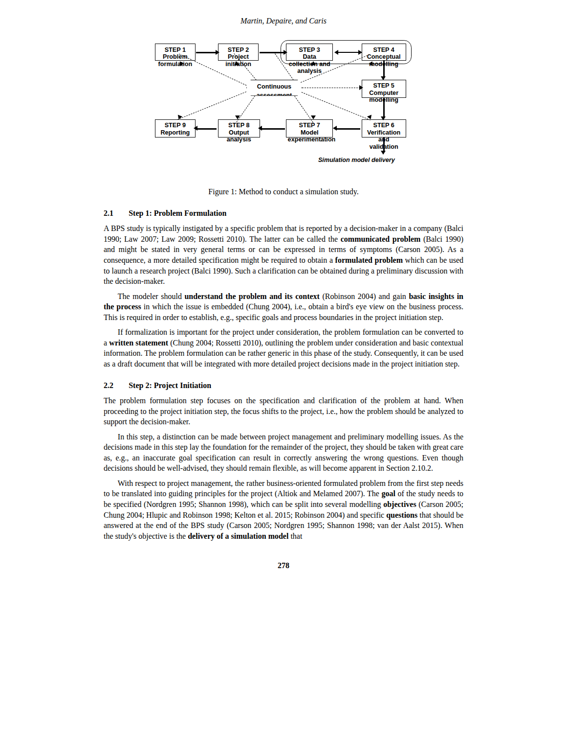Martin, Depaire, and Caris
STEP 1 Problem formulation
STEP 2 Project initiation
STEP 3 Data collection and analysis
STEP 4 Conceptual modelling
STEP 5 Computer modelling
STEP 6 Verification and validation
STEP 7 Model experimentation
STEP 8 Output analysis
STEP 9 Reporting
Continuous
assessment
Simulation model delivery
Figure 1: Method to conduct a simulation study.
2.1 Step 1: Problem Formulation
A BPS study is typically instigated by a specific problem that is reported by a decision-maker in a company (Balci 1990; Law 2007; Law 2009; Rossetti 2010). The latter can be called the communicated problem (Balci 1990) and might be stated in very general terms or can be expressed in terms of symptoms (Carson 2005). As a consequence, a more detailed specification might be required to obtain a formulated problem which can be used to launch a research project (Balci 1990). Such a clarification can be obtained during a preliminary discussion with the decision-maker.
The modeler should understand the problem and its context (Robinson 2004) and gain basic insights in the process in which the issue is embedded (Chung 2004), i.e., obtain a bird's eye view on the business process. This is required in order to establish, e.g., specific goals and process boundaries in the project initiation step.
If formalization is important for the project under consideration, the problem formulation can be converted to a written statement (Chung 2004; Rossetti 2010), outlining the problem under consideration and basic contextual information. The problem formulation can be rather generic in this phase of the study. Consequently, it can be used as a draft document that will be integrated with more detailed project decisions made in the project initiation step.
2.2 Step 2: Project Initiation
The problem formulation step focuses on the specification and clarification of the problem at hand. When proceeding to the project initiation step, the focus shifts to the project, i.e., how the problem should be analyzed to support the decision-maker.
In this step, a distinction can be made between project management and preliminary modelling issues. As the decisions made in this step lay the foundation for the remainder of the project, they should be taken with great care as, e.g., an inaccurate goal specification can result in correctly answering the wrong questions. Even though decisions should be well-advised, they should remain flexible, as will become apparent in Section 2.10.2.
With respect to project management, the rather business-oriented formulated problem from the first step needs to be translated into guiding principles for the project (Altiok and Melamed 2007). The goal of the study needs to be specified (Nordgren 1995; Shannon 1998), which can be split into several modelling objectives (Carson 2005; Chung 2004; Hlupic and Robinson 1998; Kelton et al. 2015; Robinson 2004) and specific questions that should be answered at the end of the BPS study (Carson 2005; Nordgren 1995; Shannon 1998; van der Aalst 2015). When the study's objective is the delivery of a simulation model that
278